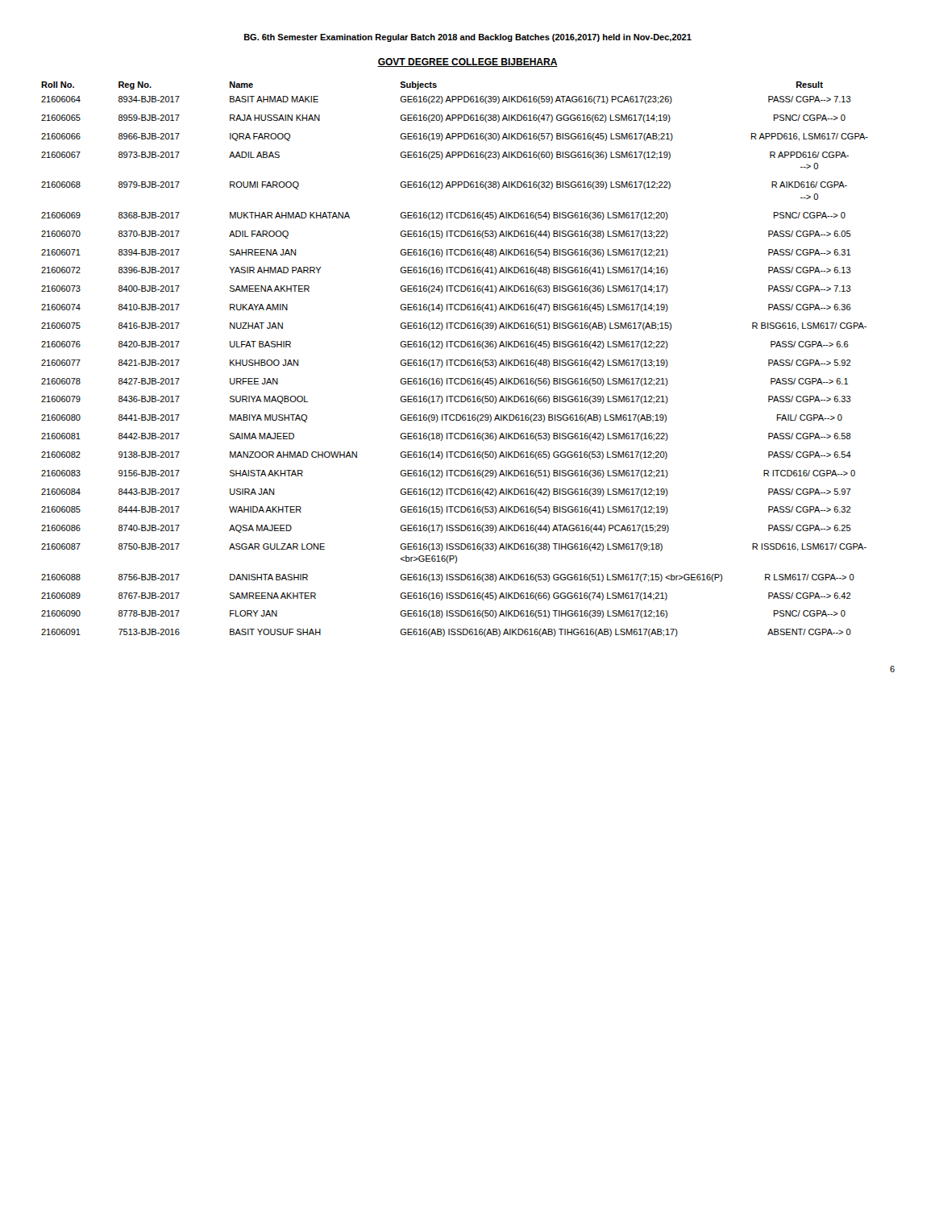BG. 6th Semester Examination Regular Batch 2018 and Backlog Batches (2016,2017) held in Nov-Dec,2021
GOVT DEGREE COLLEGE BIJBEHARA
| Roll No. | Reg No. | Name | Subjects | Result |
| --- | --- | --- | --- | --- |
| 21606064 | 8934-BJB-2017 | BASIT AHMAD MAKIE | GE616(22) APPD616(39) AIKD616(59) ATAG616(71) PCA617(23;26) | PASS/ CGPA--> 7.13 |
| 21606065 | 8959-BJB-2017 | RAJA HUSSAIN KHAN | GE616(20) APPD616(38) AIKD616(47) GGG616(62) LSM617(14;19) | PSNC/ CGPA--> 0 |
| 21606066 | 8966-BJB-2017 | IQRA FAROOQ | GE616(19) APPD616(30) AIKD616(57) BISG616(45) LSM617(AB;21) | R APPD616, LSM617/ CGPA- |
| 21606067 | 8973-BJB-2017 | AADIL ABAS | GE616(25) APPD616(23) AIKD616(60) BISG616(36) LSM617(12;19) | R APPD616/ CGPA- --> 0 |
| 21606068 | 8979-BJB-2017 | ROUMI FAROOQ | GE616(12) APPD616(38) AIKD616(32) BISG616(39) LSM617(12;22) | R AIKD616/ CGPA- --> 0 |
| 21606069 | 8368-BJB-2017 | MUKTHAR AHMAD KHATANA | GE616(12) ITCD616(45) AIKD616(54) BISG616(36) LSM617(12;20) | PSNC/ CGPA--> 0 |
| 21606070 | 8370-BJB-2017 | ADIL FAROOQ | GE616(15) ITCD616(53) AIKD616(44) BISG616(38) LSM617(13;22) | PASS/ CGPA--> 6.05 |
| 21606071 | 8394-BJB-2017 | SAHREENA JAN | GE616(16) ITCD616(48) AIKD616(54) BISG616(36) LSM617(12;21) | PASS/ CGPA--> 6.31 |
| 21606072 | 8396-BJB-2017 | YASIR AHMAD PARRY | GE616(16) ITCD616(41) AIKD616(48) BISG616(41) LSM617(14;16) | PASS/ CGPA--> 6.13 |
| 21606073 | 8400-BJB-2017 | SAMEENA AKHTER | GE616(24) ITCD616(41) AIKD616(63) BISG616(36) LSM617(14;17) | PASS/ CGPA--> 7.13 |
| 21606074 | 8410-BJB-2017 | RUKAYA AMIN | GE616(14) ITCD616(41) AIKD616(47) BISG616(45) LSM617(14;19) | PASS/ CGPA--> 6.36 |
| 21606075 | 8416-BJB-2017 | NUZHAT JAN | GE616(12) ITCD616(39) AIKD616(51) BISG616(AB) LSM617(AB;15) | R BISG616, LSM617/ CGPA- |
| 21606076 | 8420-BJB-2017 | ULFAT BASHIR | GE616(12) ITCD616(36) AIKD616(45) BISG616(42) LSM617(12;22) | PASS/ CGPA--> 6.6 |
| 21606077 | 8421-BJB-2017 | KHUSHBOO JAN | GE616(17) ITCD616(53) AIKD616(48) BISG616(42) LSM617(13;19) | PASS/ CGPA--> 5.92 |
| 21606078 | 8427-BJB-2017 | URFEE JAN | GE616(16) ITCD616(45) AIKD616(56) BISG616(50) LSM617(12;21) | PASS/ CGPA--> 6.1 |
| 21606079 | 8436-BJB-2017 | SURIYA MAQBOOL | GE616(17) ITCD616(50) AIKD616(66) BISG616(39) LSM617(12;21) | PASS/ CGPA--> 6.33 |
| 21606080 | 8441-BJB-2017 | MABIYA MUSHTAQ | GE616(9) ITCD616(29) AIKD616(23) BISG616(AB) LSM617(AB;19) | FAIL/ CGPA--> 0 |
| 21606081 | 8442-BJB-2017 | SAIMA MAJEED | GE616(18) ITCD616(36) AIKD616(53) BISG616(42) LSM617(16;22) | PASS/ CGPA--> 6.58 |
| 21606082 | 9138-BJB-2017 | MANZOOR AHMAD CHOWHAN | GE616(14) ITCD616(50) AIKD616(65) GGG616(53) LSM617(12;20) | PASS/ CGPA--> 6.54 |
| 21606083 | 9156-BJB-2017 | SHAISTA AKHTAR | GE616(12) ITCD616(29) AIKD616(51) BISG616(36) LSM617(12;21) | R ITCD616/ CGPA--> 0 |
| 21606084 | 8443-BJB-2017 | USIRA JAN | GE616(12) ITCD616(42) AIKD616(42) BISG616(39) LSM617(12;19) | PASS/ CGPA--> 5.97 |
| 21606085 | 8444-BJB-2017 | WAHIDA AKHTER | GE616(15) ITCD616(53) AIKD616(54) BISG616(41) LSM617(12;19) | PASS/ CGPA--> 6.32 |
| 21606086 | 8740-BJB-2017 | AQSA MAJEED | GE616(17) ISSD616(39) AIKD616(44) ATAG616(44) PCA617(15;29) | PASS/ CGPA--> 6.25 |
| 21606087 | 8750-BJB-2017 | ASGAR GULZAR LONE | GE616(13) ISSD616(33) AIKD616(38) TIHG616(42) LSM617(9;18) <br>GE616(P) | R ISSD616, LSM617/ CGPA- |
| 21606088 | 8756-BJB-2017 | DANISHTA BASHIR | GE616(13) ISSD616(38) AIKD616(53) GGG616(51) LSM617(7;15) <br>GE616(P) | R LSM617/ CGPA--> 0 |
| 21606089 | 8767-BJB-2017 | SAMREENA AKHTER | GE616(16) ISSD616(45) AIKD616(66) GGG616(74) LSM617(14;21) | PASS/ CGPA--> 6.42 |
| 21606090 | 8778-BJB-2017 | FLORY JAN | GE616(18) ISSD616(50) AIKD616(51) TIHG616(39) LSM617(12;16) | PSNC/ CGPA--> 0 |
| 21606091 | 7513-BJB-2016 | BASIT YOUSUF SHAH | GE616(AB) ISSD616(AB) AIKD616(AB) TIHG616(AB) LSM617(AB;17) | ABSENT/ CGPA--> 0 |
6